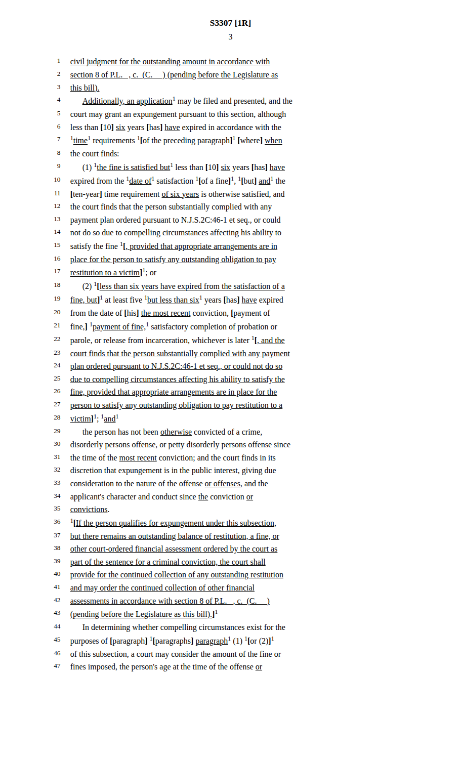S3307 [1R]
3
civil judgment for the outstanding amount in accordance with
section 8 of P.L. , c. (C. ) (pending before the Legislature as
this bill).
Additionally, an application 1 may be filed and presented, and the
court may grant an expungement pursuant to this section, although
less than [10] six years [has] have expired in accordance with the
1 time 1 requirements 1[of the preceding paragraph] 1 [where] when
the court finds:
(1) 1 the fine is satisfied but 1 less than [10] six years [has] have
expired from the 1 date of 1 satisfaction 1[of a fine] 1, 1[but] and 1 the
[ten-year] time requirement of six years is otherwise satisfied, and
the court finds that the person substantially complied with any
payment plan ordered pursuant to N.J.S.2C:46-1 et seq., or could
not do so due to compelling circumstances affecting his ability to
satisfy the fine 1[, provided that appropriate arrangements are in
place for the person to satisfy any outstanding obligation to pay
restitution to a victim] 1; or
(2) 1[less than six years have expired from the satisfaction of a
fine, but] 1 at least five 1 but less than six 1 years [has] have expired
from the date of [his] the most recent conviction, [payment of
fine,] 1 payment of fine, 1 satisfactory completion of probation or
parole, or release from incarceration, whichever is later 1[, and the
court finds that the person substantially complied with any payment
plan ordered pursuant to N.J.S.2C:46-1 et seq., or could not do so
due to compelling circumstances affecting his ability to satisfy the
fine, provided that appropriate arrangements are in place for the
person to satisfy any outstanding obligation to pay restitution to a
victim] 1; 1 and 1
the person has not been otherwise convicted of a crime,
disorderly persons offense, or petty disorderly persons offense since
the time of the most recent conviction; and the court finds in its
discretion that expungement is in the public interest, giving due
consideration to the nature of the offense or offenses, and the
applicant's character and conduct since the conviction or
convictions.
1[If the person qualifies for expungement under this subsection,
but there remains an outstanding balance of restitution, a fine, or
other court-ordered financial assessment ordered by the court as
part of the sentence for a criminal conviction, the court shall
provide for the continued collection of any outstanding restitution
and may order the continued collection of other financial
assessments in accordance with section 8 of P.L. , c. (C. )
(pending before the Legislature as this bill).] 1
In determining whether compelling circumstances exist for the
purposes of [paragraph] 1[paragraphs] paragraph 1 (1) 1[or (2)] 1
of this subsection, a court may consider the amount of the fine or
fines imposed, the person's age at the time of the offense or